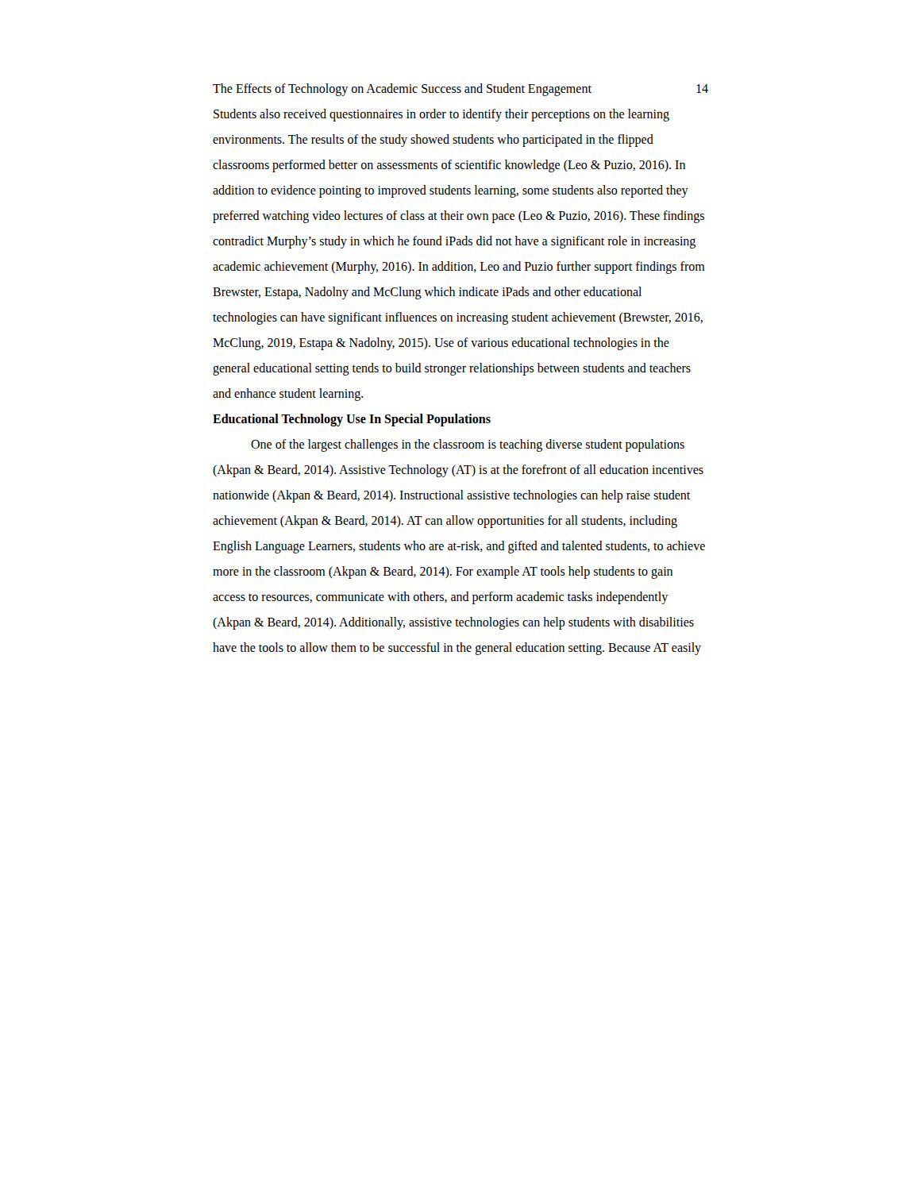The Effects of Technology on Academic Success and Student Engagement 14
Students also received questionnaires in order to identify their perceptions on the learning environments. The results of the study showed students who participated in the flipped classrooms performed better on assessments of scientific knowledge (Leo & Puzio, 2016). In addition to evidence pointing to improved students learning, some students also reported they preferred watching video lectures of class at their own pace (Leo & Puzio, 2016). These findings contradict Murphy’s study in which he found iPads did not have a significant role in increasing academic achievement (Murphy, 2016). In addition, Leo and Puzio further support findings from Brewster, Estapa, Nadolny and McClung which indicate iPads and other educational technologies can have significant influences on increasing student achievement (Brewster, 2016, McClung, 2019, Estapa & Nadolny, 2015). Use of various educational technologies in the general educational setting tends to build stronger relationships between students and teachers and enhance student learning.
Educational Technology Use In Special Populations
One of the largest challenges in the classroom is teaching diverse student populations (Akpan & Beard, 2014). Assistive Technology (AT) is at the forefront of all education incentives nationwide (Akpan & Beard, 2014). Instructional assistive technologies can help raise student achievement (Akpan & Beard, 2014). AT can allow opportunities for all students, including English Language Learners, students who are at-risk, and gifted and talented students, to achieve more in the classroom (Akpan & Beard, 2014). For example AT tools help students to gain access to resources, communicate with others, and perform academic tasks independently (Akpan & Beard, 2014). Additionally, assistive technologies can help students with disabilities have the tools to allow them to be successful in the general education setting. Because AT easily